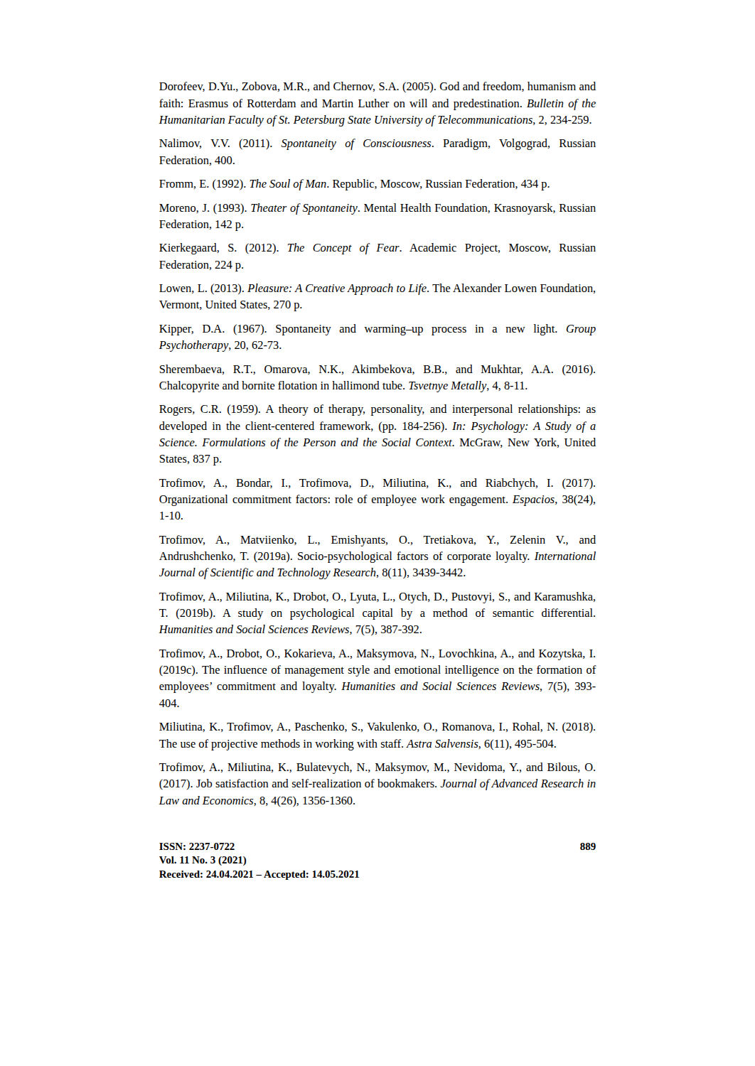Dorofeev, D.Yu., Zobova, M.R., and Chernov, S.A. (2005). God and freedom, humanism and faith: Erasmus of Rotterdam and Martin Luther on will and predestination. Bulletin of the Humanitarian Faculty of St. Petersburg State University of Telecommunications, 2, 234-259.
Nalimov, V.V. (2011). Spontaneity of Consciousness. Paradigm, Volgograd, Russian Federation, 400.
Fromm, E. (1992). The Soul of Man. Republic, Moscow, Russian Federation, 434 p.
Moreno, J. (1993). Theater of Spontaneity. Mental Health Foundation, Krasnoyarsk, Russian Federation, 142 p.
Kierkegaard, S. (2012). The Concept of Fear. Academic Project, Moscow, Russian Federation, 224 p.
Lowen, L. (2013). Pleasure: A Creative Approach to Life. The Alexander Lowen Foundation, Vermont, United States, 270 p.
Kipper, D.A. (1967). Spontaneity and warming–up process in a new light. Group Psychotherapy, 20, 62-73.
Sherembaeva, R.T., Omarova, N.K., Akimbekova, B.B., and Mukhtar, A.A. (2016). Chalcopyrite and bornite flotation in hallimond tube. Tsvetnye Metally, 4, 8-11.
Rogers, C.R. (1959). A theory of therapy, personality, and interpersonal relationships: as developed in the client-centered framework, (pp. 184-256). In: Psychology: A Study of a Science. Formulations of the Person and the Social Context. McGraw, New York, United States, 837 p.
Trofimov, A., Bondar, I., Trofimova, D., Miliutina, K., and Riabchych, I. (2017). Organizational commitment factors: role of employee work engagement. Espacios, 38(24), 1-10.
Trofimov, A., Matviienko, L., Emishyants, O., Tretiakova, Y., Zelenin V., and Andrushchenko, T. (2019a). Socio-psychological factors of corporate loyalty. International Journal of Scientific and Technology Research, 8(11), 3439-3442.
Trofimov, A., Miliutina, K., Drobot, O., Lyuta, L., Otych, D., Pustovyi, S., and Karamushka, T. (2019b). A study on psychological capital by a method of semantic differential. Humanities and Social Sciences Reviews, 7(5), 387-392.
Trofimov, A., Drobot, O., Kokarieva, A., Maksymova, N., Lovochkina, A., and Kozytska, I. (2019c). The influence of management style and emotional intelligence on the formation of employees’ commitment and loyalty. Humanities and Social Sciences Reviews, 7(5), 393-404.
Miliutina, K., Trofimov, A., Paschenko, S., Vakulenko, O., Romanova, I., Rohal, N. (2018). The use of projective methods in working with staff. Astra Salvensis, 6(11), 495-504.
Trofimov, A., Miliutina, K., Bulatevych, N., Maksymov, M., Nevidoma, Y., and Bilous, O. (2017). Job satisfaction and self-realization of bookmakers. Journal of Advanced Research in Law and Economics, 8, 4(26), 1356-1360.
ISSN: 2237-0722
Vol. 11 No. 3 (2021)
Received: 24.04.2021 – Accepted: 14.05.2021 889